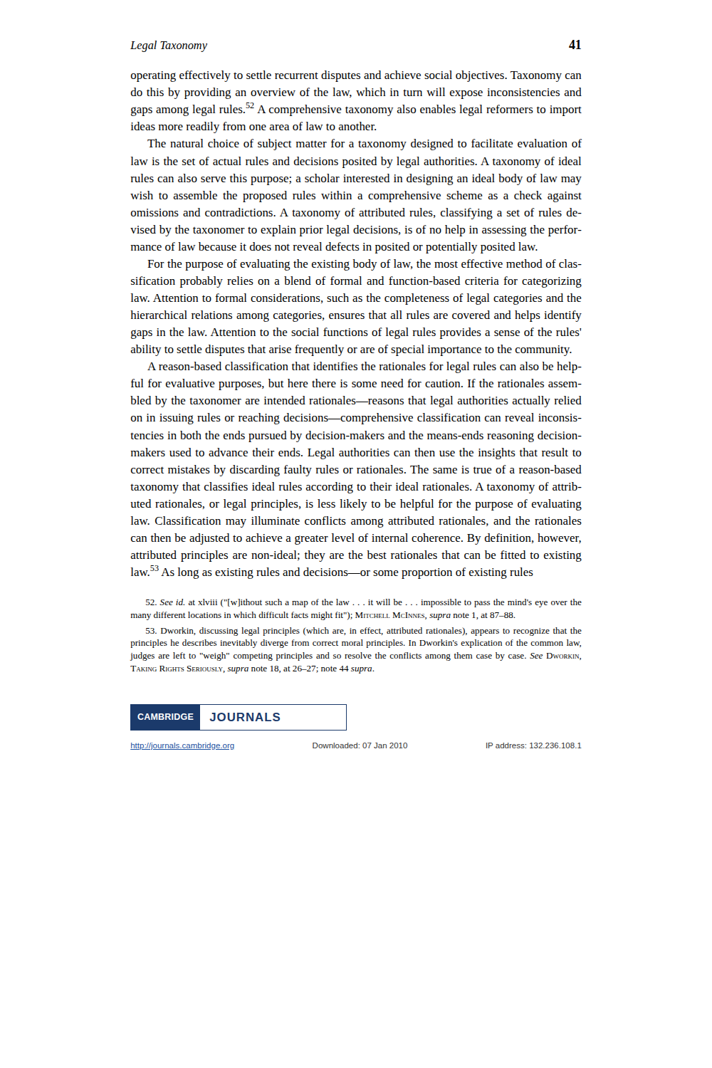Legal Taxonomy 41
operating effectively to settle recurrent disputes and achieve social objectives. Taxonomy can do this by providing an overview of the law, which in turn will expose inconsistencies and gaps among legal rules.52 A comprehensive taxonomy also enables legal reformers to import ideas more readily from one area of law to another.
The natural choice of subject matter for a taxonomy designed to facilitate evaluation of law is the set of actual rules and decisions posited by legal authorities. A taxonomy of ideal rules can also serve this purpose; a scholar interested in designing an ideal body of law may wish to assemble the proposed rules within a comprehensive scheme as a check against omissions and contradictions. A taxonomy of attributed rules, classifying a set of rules devised by the taxonomer to explain prior legal decisions, is of no help in assessing the performance of law because it does not reveal defects in posited or potentially posited law.
For the purpose of evaluating the existing body of law, the most effective method of classification probably relies on a blend of formal and function-based criteria for categorizing law. Attention to formal considerations, such as the completeness of legal categories and the hierarchical relations among categories, ensures that all rules are covered and helps identify gaps in the law. Attention to the social functions of legal rules provides a sense of the rules' ability to settle disputes that arise frequently or are of special importance to the community.
A reason-based classification that identifies the rationales for legal rules can also be helpful for evaluative purposes, but here there is some need for caution. If the rationales assembled by the taxonomer are intended rationales—reasons that legal authorities actually relied on in issuing rules or reaching decisions—comprehensive classification can reveal inconsistencies in both the ends pursued by decision-makers and the means-ends reasoning decision-makers used to advance their ends. Legal authorities can then use the insights that result to correct mistakes by discarding faulty rules or rationales. The same is true of a reason-based taxonomy that classifies ideal rules according to their ideal rationales. A taxonomy of attributed rationales, or legal principles, is less likely to be helpful for the purpose of evaluating law. Classification may illuminate conflicts among attributed rationales, and the rationales can then be adjusted to achieve a greater level of internal coherence. By definition, however, attributed principles are non-ideal; they are the best rationales that can be fitted to existing law.53 As long as existing rules and decisions—or some proportion of existing rules
52. See id. at xlviii ("[w]ithout such a map of the law . . . it will be . . . impossible to pass the mind's eye over the many different locations in which difficult facts might fit"); Mitchell McInnes, supra note 1, at 87–88.
53. Dworkin, discussing legal principles (which are, in effect, attributed rationales), appears to recognize that the principles he describes inevitably diverge from correct moral principles. In Dworkin's explication of the common law, judges are left to "weigh" competing principles and so resolve the conflicts among them case by case. See Dworkin, Taking Rights Seriously, supra note 18, at 26–27; note 44 supra.
CAMBRIDGE
JOURNALS
http://journals.cambridge.org Downloaded: 07 Jan 2010 IP address: 132.236.108.1